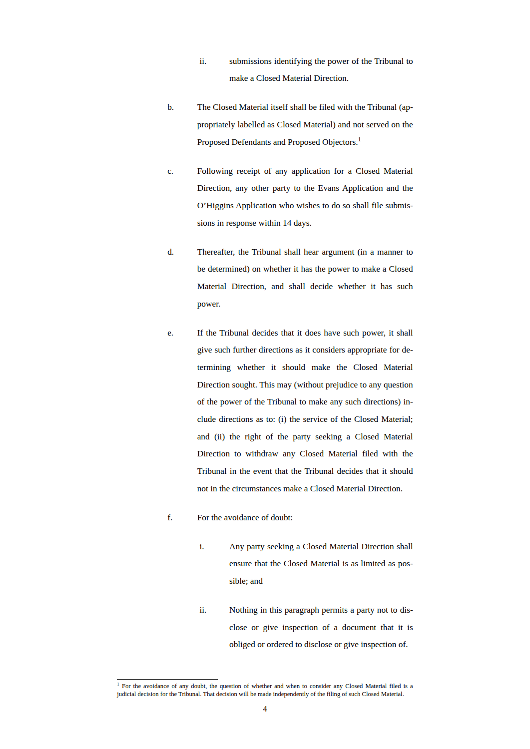ii.
submissions identifying the power of the Tribunal to make a Closed Material Direction.
b.
The Closed Material itself shall be filed with the Tribunal (appropriately labelled as Closed Material) and not served on the Proposed Defendants and Proposed Objectors.1
c.
Following receipt of any application for a Closed Material Direction, any other party to the Evans Application and the O’Higgins Application who wishes to do so shall file submissions in response within 14 days.
d.
Thereafter, the Tribunal shall hear argument (in a manner to be determined) on whether it has the power to make a Closed Material Direction, and shall decide whether it has such power.
e.
If the Tribunal decides that it does have such power, it shall give such further directions as it considers appropriate for determining whether it should make the Closed Material Direction sought. This may (without prejudice to any question of the power of the Tribunal to make any such directions) include directions as to: (i) the service of the Closed Material; and (ii) the right of the party seeking a Closed Material Direction to withdraw any Closed Material filed with the Tribunal in the event that the Tribunal decides that it should not in the circumstances make a Closed Material Direction.
f.
For the avoidance of doubt:
i.
Any party seeking a Closed Material Direction shall ensure that the Closed Material is as limited as possible; and
ii.
Nothing in this paragraph permits a party not to disclose or give inspection of a document that it is obliged or ordered to disclose or give inspection of.
1 For the avoidance of any doubt, the question of whether and when to consider any Closed Material filed is a judicial decision for the Tribunal. That decision will be made independently of the filing of such Closed Material.
4